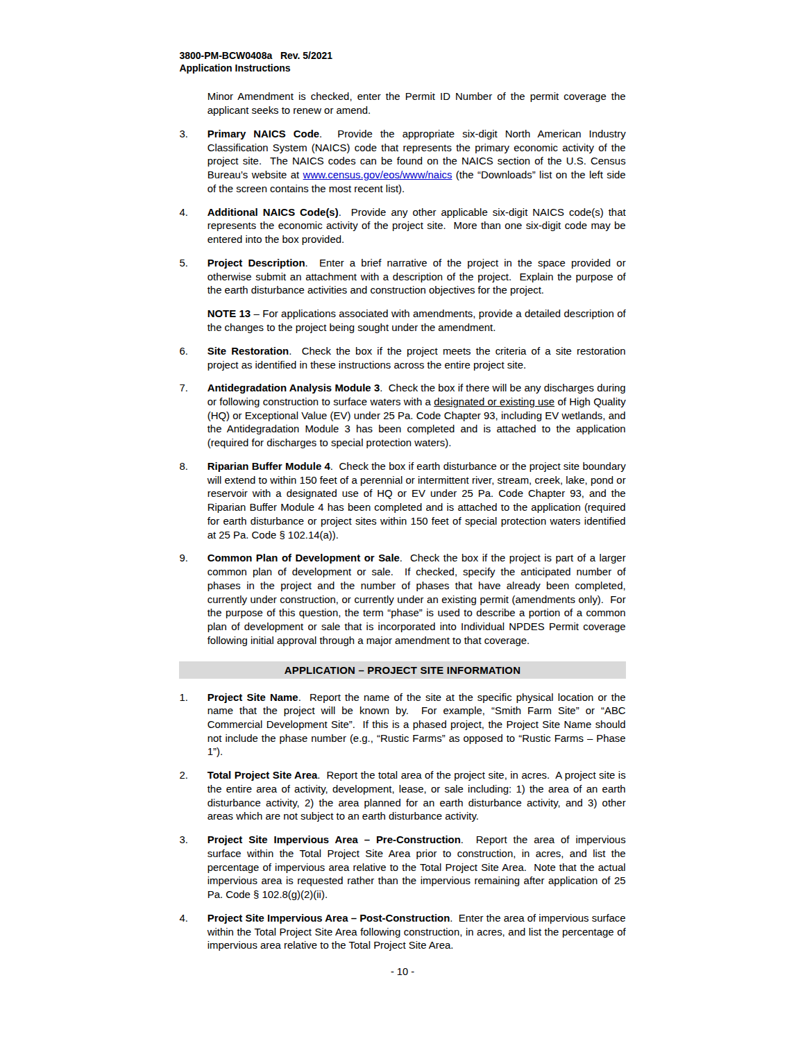3800-PM-BCW0408a Rev. 5/2021
Application Instructions
Minor Amendment is checked, enter the Permit ID Number of the permit coverage the applicant seeks to renew or amend.
3. Primary NAICS Code. Provide the appropriate six-digit North American Industry Classification System (NAICS) code that represents the primary economic activity of the project site. The NAICS codes can be found on the NAICS section of the U.S. Census Bureau’s website at www.census.gov/eos/www/naics (the “Downloads” list on the left side of the screen contains the most recent list).
4. Additional NAICS Code(s). Provide any other applicable six-digit NAICS code(s) that represents the economic activity of the project site. More than one six-digit code may be entered into the box provided.
5. Project Description. Enter a brief narrative of the project in the space provided or otherwise submit an attachment with a description of the project. Explain the purpose of the earth disturbance activities and construction objectives for the project.
NOTE 13 – For applications associated with amendments, provide a detailed description of the changes to the project being sought under the amendment.
6. Site Restoration. Check the box if the project meets the criteria of a site restoration project as identified in these instructions across the entire project site.
7. Antidegradation Analysis Module 3. Check the box if there will be any discharges during or following construction to surface waters with a designated or existing use of High Quality (HQ) or Exceptional Value (EV) under 25 Pa. Code Chapter 93, including EV wetlands, and the Antidegradation Module 3 has been completed and is attached to the application (required for discharges to special protection waters).
8. Riparian Buffer Module 4. Check the box if earth disturbance or the project site boundary will extend to within 150 feet of a perennial or intermittent river, stream, creek, lake, pond or reservoir with a designated use of HQ or EV under 25 Pa. Code Chapter 93, and the Riparian Buffer Module 4 has been completed and is attached to the application (required for earth disturbance or project sites within 150 feet of special protection waters identified at 25 Pa. Code § 102.14(a)).
9. Common Plan of Development or Sale. Check the box if the project is part of a larger common plan of development or sale. If checked, specify the anticipated number of phases in the project and the number of phases that have already been completed, currently under construction, or currently under an existing permit (amendments only). For the purpose of this question, the term “phase” is used to describe a portion of a common plan of development or sale that is incorporated into Individual NPDES Permit coverage following initial approval through a major amendment to that coverage.
APPLICATION – PROJECT SITE INFORMATION
1. Project Site Name. Report the name of the site at the specific physical location or the name that the project will be known by. For example, “Smith Farm Site” or “ABC Commercial Development Site”. If this is a phased project, the Project Site Name should not include the phase number (e.g., “Rustic Farms” as opposed to “Rustic Farms – Phase 1”).
2. Total Project Site Area. Report the total area of the project site, in acres. A project site is the entire area of activity, development, lease, or sale including: 1) the area of an earth disturbance activity, 2) the area planned for an earth disturbance activity, and 3) other areas which are not subject to an earth disturbance activity.
3. Project Site Impervious Area – Pre-Construction. Report the area of impervious surface within the Total Project Site Area prior to construction, in acres, and list the percentage of impervious area relative to the Total Project Site Area. Note that the actual impervious area is requested rather than the impervious remaining after application of 25 Pa. Code § 102.8(g)(2)(ii).
4. Project Site Impervious Area – Post-Construction. Enter the area of impervious surface within the Total Project Site Area following construction, in acres, and list the percentage of impervious area relative to the Total Project Site Area.
- 10 -